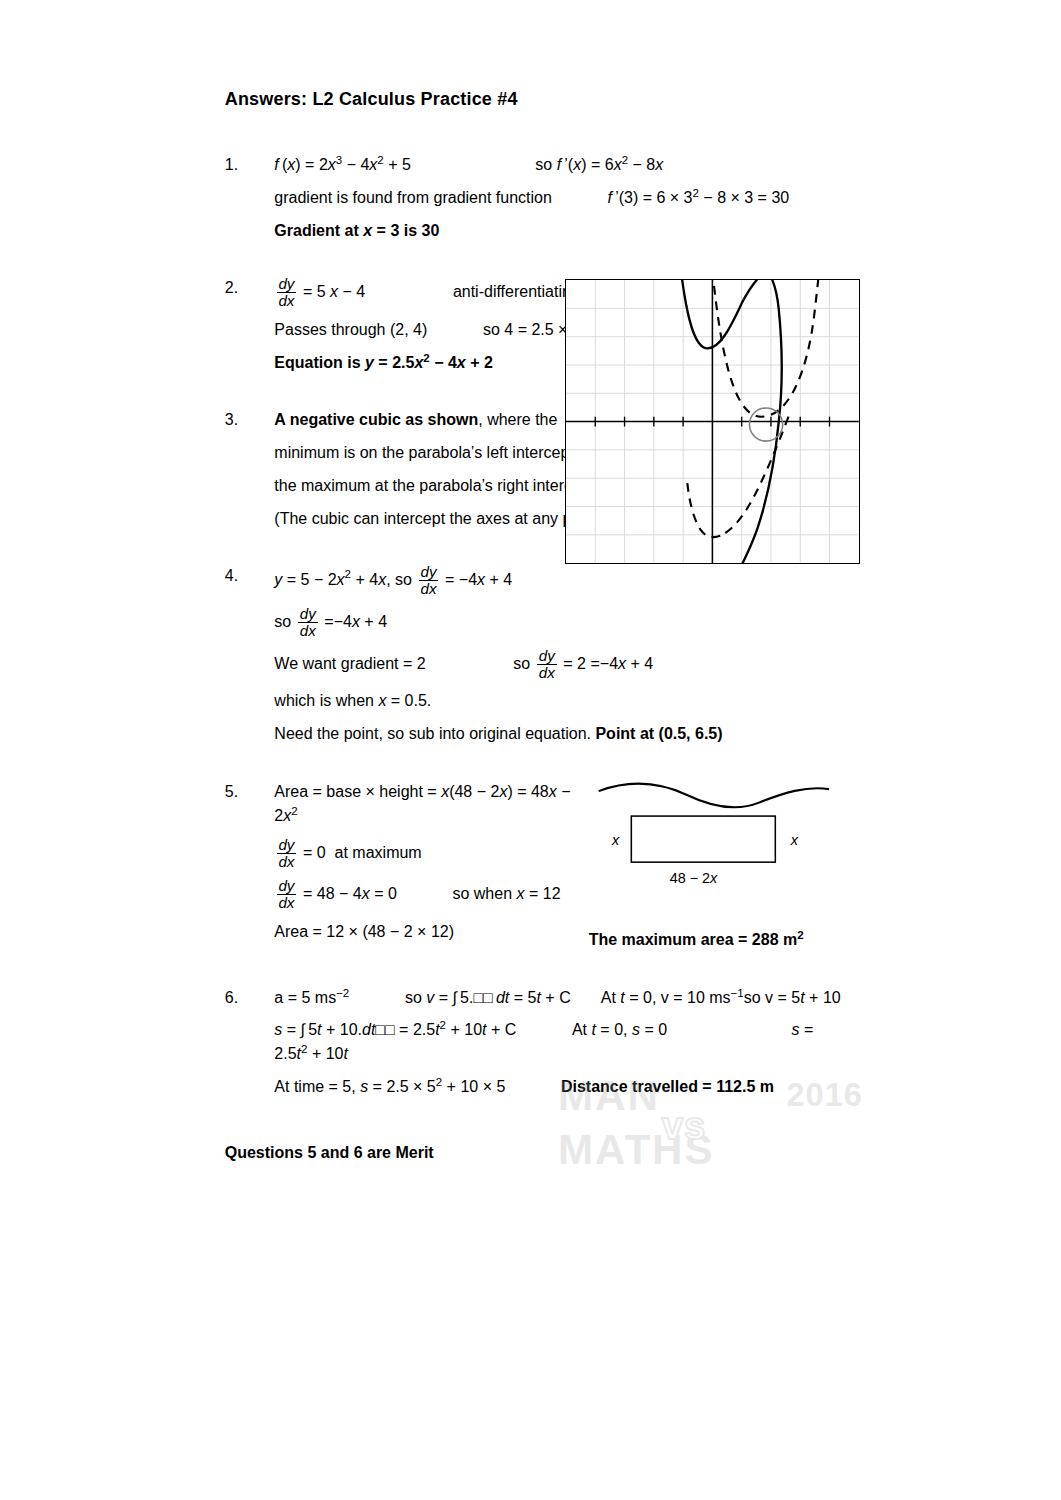Answers: L2 Calculus Practice #4
1.
f (x) = 2x3 − 4x2 + 5 so f ’(x) = 6x2 − 8x
gradient is found from gradient function f ’(3) = 6 × 32 − 8 × 3 = 30
Gradient at x = 3 is 30
2.
dy dx = 5 x − 4 anti-differentiating gives y = 2.5 x2 − 4x + C
Passes through (2, 4) so 4 = 2.5 × 22 − 4 × 2 + C So C = 2
Equation is y = 2.5x2 − 4x + 2
3.
A negative cubic as shown, where the
minimum is on the parabola’s left intercept and
the maximum at the parabola’s right intercept.
(The cubic can intercept the axes at any points.)
4.
y = 5 − 2x2 + 4x, so dy dx = −4x + 4
so dy dx =−4x + 4
We want gradient = 2 so dy dx = 2 =−4x + 4
which is when x = 0.5.
Need the point, so sub into original equation. Point at (0.5, 6.5)
5.
x x 48 − 2x
Area = base × height = x(48 − 2x) = 48x − 2x2
dy dx = 0 at maximum
dy dx = 48 − 4x = 0 so when x = 12
Area = 12 × (48 − 2 × 12)
The maximum area = 288 m2
6.
a = 5 ms−2 so v = ∫ 5.□□ dt = 5t + C At t = 0, v = 10 ms−1so v = 5t + 10
s = ∫ 5t + 10.dt□□ = 2.5t2 + 10t + C At t = 0, s = 0 s = 2.5t2 + 10t
At time = 5, s = 2.5 × 52 + 10 × 5 Distance travelled = 112.5 m
Questions 5 and 6 are Merit
MAN MATHS vs 2016